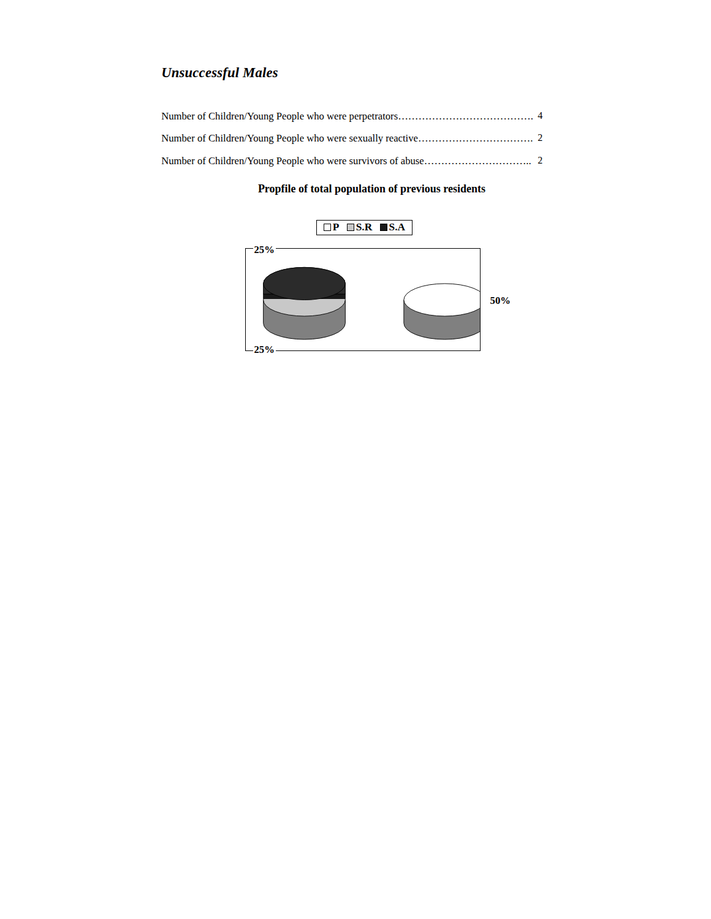Unsuccessful Males
| Number of Children/Young People who were perpetrators…………………………………. | 4 |
| Number of Children/Young People who were sexually reactive……………………………. | 2 |
| Number of Children/Young People who were survivors of abuse………………………….. | 2 |
Propfile of total population of previous residents
P S.R S.A
25% 25% 50%